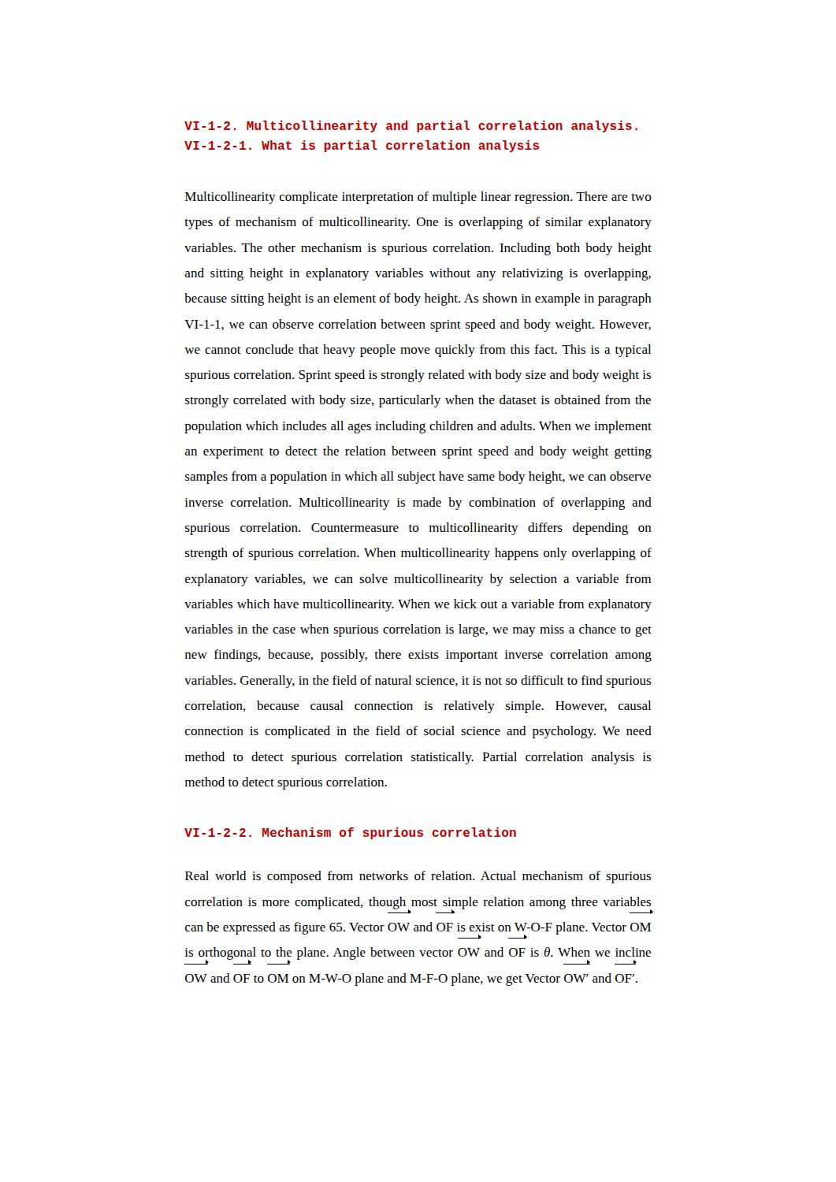VI-1-2. Multicollinearity and partial correlation analysis.
VI-1-2-1. What is partial correlation analysis
Multicollinearity complicate interpretation of multiple linear regression. There are two types of mechanism of multicollinearity. One is overlapping of similar explanatory variables. The other mechanism is spurious correlation. Including both body height and sitting height in explanatory variables without any relativizing is overlapping, because sitting height is an element of body height. As shown in example in paragraph VI-1-1, we can observe correlation between sprint speed and body weight. However, we cannot conclude that heavy people move quickly from this fact. This is a typical spurious correlation. Sprint speed is strongly related with body size and body weight is strongly correlated with body size, particularly when the dataset is obtained from the population which includes all ages including children and adults. When we implement an experiment to detect the relation between sprint speed and body weight getting samples from a population in which all subject have same body height, we can observe inverse correlation. Multicollinearity is made by combination of overlapping and spurious correlation. Countermeasure to multicollinearity differs depending on strength of spurious correlation. When multicollinearity happens only overlapping of explanatory variables, we can solve multicollinearity by selection a variable from variables which have multicollinearity. When we kick out a variable from explanatory variables in the case when spurious correlation is large, we may miss a chance to get new findings, because, possibly, there exists important inverse correlation among variables. Generally, in the field of natural science, it is not so difficult to find spurious correlation, because causal connection is relatively simple. However, causal connection is complicated in the field of social science and psychology. We need method to detect spurious correlation statistically. Partial correlation analysis is method to detect spurious correlation.
VI-1-2-2. Mechanism of spurious correlation
Real world is composed from networks of relation. Actual mechanism of spurious correlation is more complicated, though most simple relation among three variables can be expressed as figure 65. Vector OW and OF is exist on W-O-F plane. Vector OM is orthogonal to the plane. Angle between vector OW and OF is θ. When we incline OW and OF to OM on M-W-O plane and M-F-O plane, we get Vector OW′ and OF′.